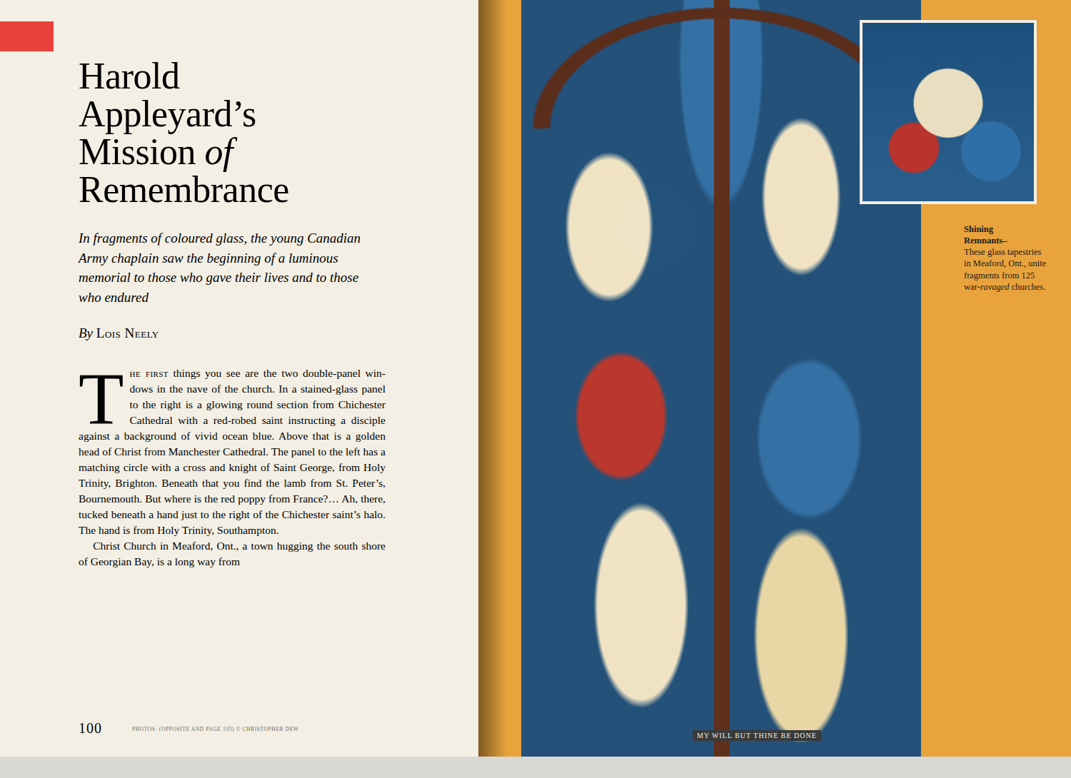Harold
Appleyard’s
Mission of
Remembrance
In fragments of coloured glass, the young Canadian Army chaplain saw the beginning of a luminous memorial to those who gave their lives and to those who endured
By Lois Neely
The first things you see are the two double-panel windows in the nave of the church. In a stained-glass panel to the right is a glowing round section from Chichester Cathedral with a red-robed saint instructing a disciple against a background of vivid ocean blue. Above that is a golden head of Christ from Manchester Cathedral. The panel to the left has a matching circle with a cross and knight of Saint George, from Holy Trinity, Brighton. Beneath that you find the lamb from St. Peter’s, Bournemouth. But where is the red poppy from France?… Ah, there, tucked beneath a hand just to the right of the Chichester saint’s halo. The hand is from Holy Trinity, Southampton.
Christ Church in Meaford, Ont., a town hugging the south shore of Georgian Bay, is a long way from
100
PHOTOS: (OPPOSITE AND PAGE 105) © CHRISTOPHER DEW
Shining Remnants–These glass tapestries in Meaford, Ont., unite fragments from 125 war-ravaged churches.
MY WILL BUT THINE BE DONE